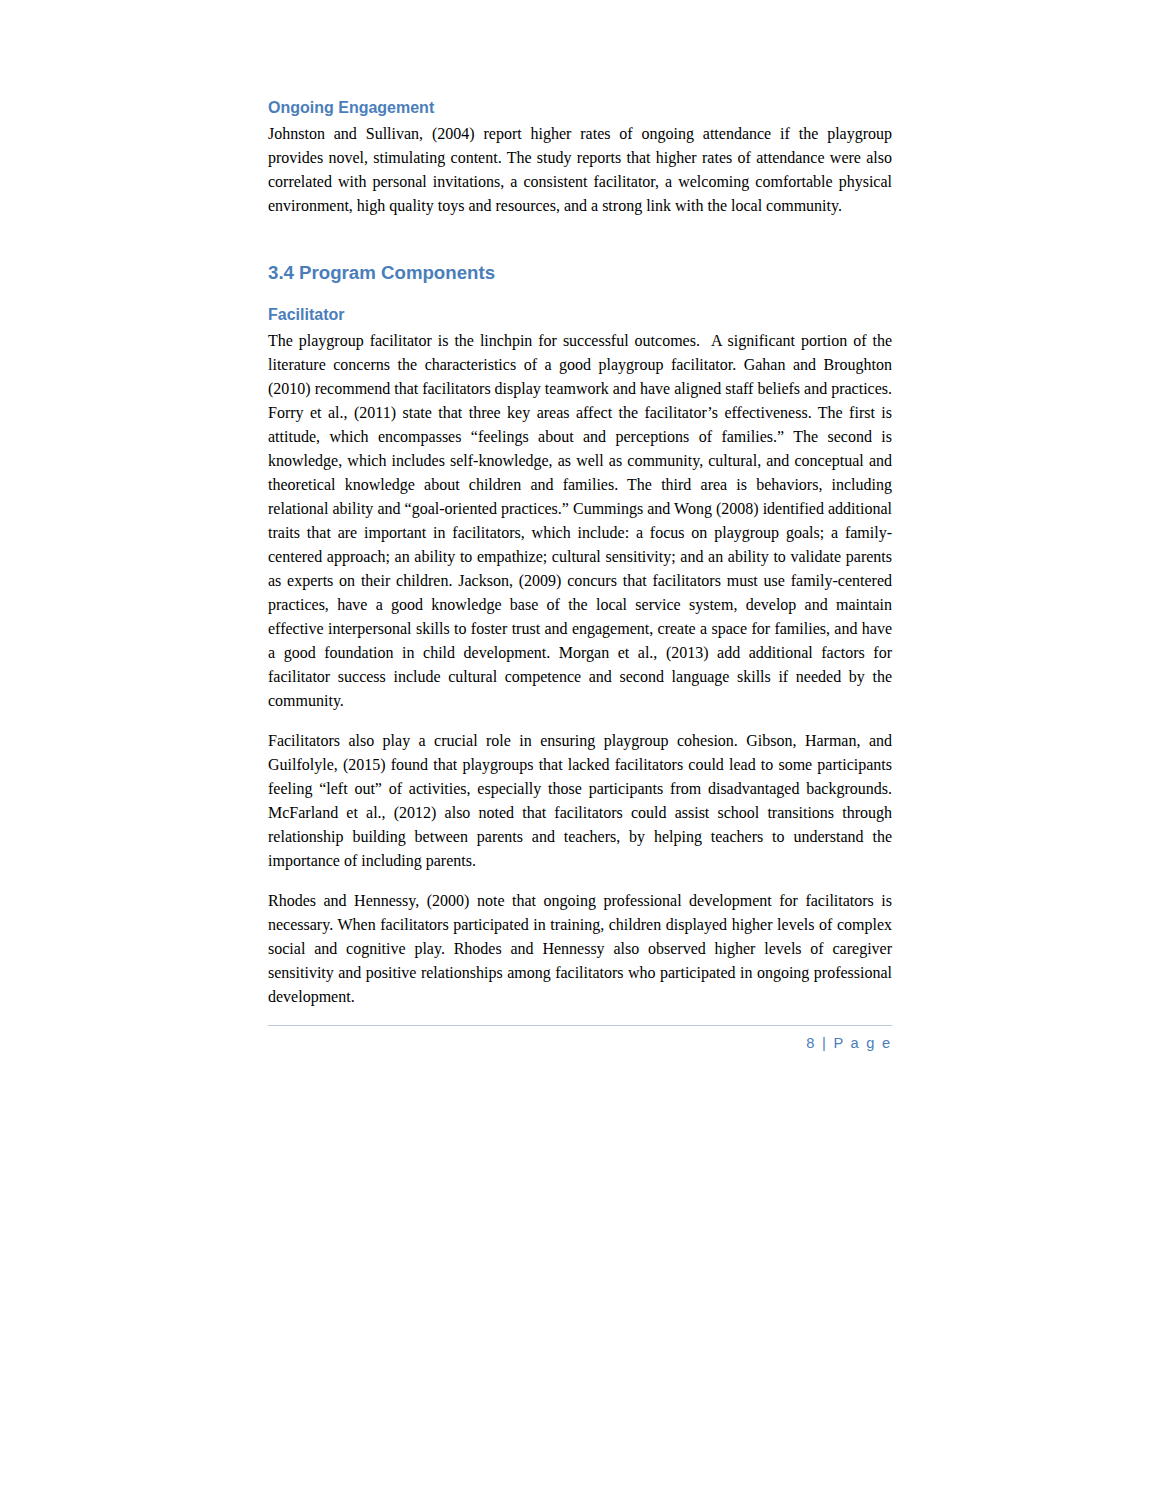Ongoing Engagement
Johnston and Sullivan, (2004) report higher rates of ongoing attendance if the playgroup provides novel, stimulating content. The study reports that higher rates of attendance were also correlated with personal invitations, a consistent facilitator, a welcoming comfortable physical environment, high quality toys and resources, and a strong link with the local community.
3.4 Program Components
Facilitator
The playgroup facilitator is the linchpin for successful outcomes. A significant portion of the literature concerns the characteristics of a good playgroup facilitator. Gahan and Broughton (2010) recommend that facilitators display teamwork and have aligned staff beliefs and practices. Forry et al., (2011) state that three key areas affect the facilitator’s effectiveness. The first is attitude, which encompasses “feelings about and perceptions of families.” The second is knowledge, which includes self-knowledge, as well as community, cultural, and conceptual and theoretical knowledge about children and families. The third area is behaviors, including relational ability and “goal-oriented practices.” Cummings and Wong (2008) identified additional traits that are important in facilitators, which include: a focus on playgroup goals; a family-centered approach; an ability to empathize; cultural sensitivity; and an ability to validate parents as experts on their children. Jackson, (2009) concurs that facilitators must use family-centered practices, have a good knowledge base of the local service system, develop and maintain effective interpersonal skills to foster trust and engagement, create a space for families, and have a good foundation in child development. Morgan et al., (2013) add additional factors for facilitator success include cultural competence and second language skills if needed by the community.
Facilitators also play a crucial role in ensuring playgroup cohesion. Gibson, Harman, and Guilfolyle, (2015) found that playgroups that lacked facilitators could lead to some participants feeling “left out” of activities, especially those participants from disadvantaged backgrounds. McFarland et al., (2012) also noted that facilitators could assist school transitions through relationship building between parents and teachers, by helping teachers to understand the importance of including parents.
Rhodes and Hennessy, (2000) note that ongoing professional development for facilitators is necessary. When facilitators participated in training, children displayed higher levels of complex social and cognitive play. Rhodes and Hennessy also observed higher levels of caregiver sensitivity and positive relationships among facilitators who participated in ongoing professional development.
8 | P a g e